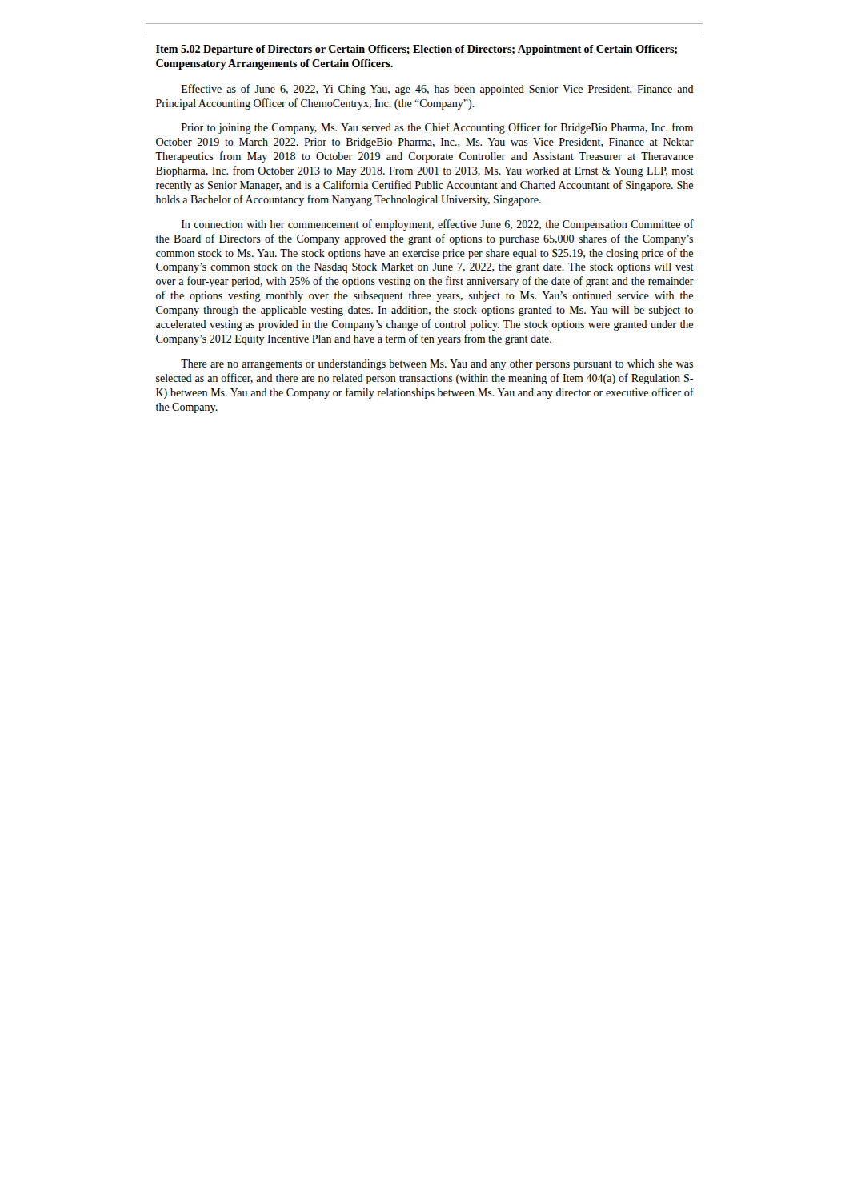Item 5.02 Departure of Directors or Certain Officers; Election of Directors; Appointment of Certain Officers; Compensatory Arrangements of Certain Officers.
Effective as of June 6, 2022, Yi Ching Yau, age 46, has been appointed Senior Vice President, Finance and Principal Accounting Officer of ChemoCentryx, Inc. (the “Company”).
Prior to joining the Company, Ms. Yau served as the Chief Accounting Officer for BridgeBio Pharma, Inc. from October 2019 to March 2022. Prior to BridgeBio Pharma, Inc., Ms. Yau was Vice President, Finance at Nektar Therapeutics from May 2018 to October 2019 and Corporate Controller and Assistant Treasurer at Theravance Biopharma, Inc. from October 2013 to May 2018. From 2001 to 2013, Ms. Yau worked at Ernst & Young LLP, most recently as Senior Manager, and is a California Certified Public Accountant and Charted Accountant of Singapore. She holds a Bachelor of Accountancy from Nanyang Technological University, Singapore.
In connection with her commencement of employment, effective June 6, 2022, the Compensation Committee of the Board of Directors of the Company approved the grant of options to purchase 65,000 shares of the Company’s common stock to Ms. Yau. The stock options have an exercise price per share equal to $25.19, the closing price of the Company’s common stock on the Nasdaq Stock Market on June 7, 2022, the grant date. The stock options will vest over a four-year period, with 25% of the options vesting on the first anniversary of the date of grant and the remainder of the options vesting monthly over the subsequent three years, subject to Ms. Yau’s ontinued service with the Company through the applicable vesting dates. In addition, the stock options granted to Ms. Yau will be subject to accelerated vesting as provided in the Company’s change of control policy. The stock options were granted under the Company’s 2012 Equity Incentive Plan and have a term of ten years from the grant date.
There are no arrangements or understandings between Ms. Yau and any other persons pursuant to which she was selected as an officer, and there are no related person transactions (within the meaning of Item 404(a) of Regulation S-K) between Ms. Yau and the Company or family relationships between Ms. Yau and any director or executive officer of the Company.